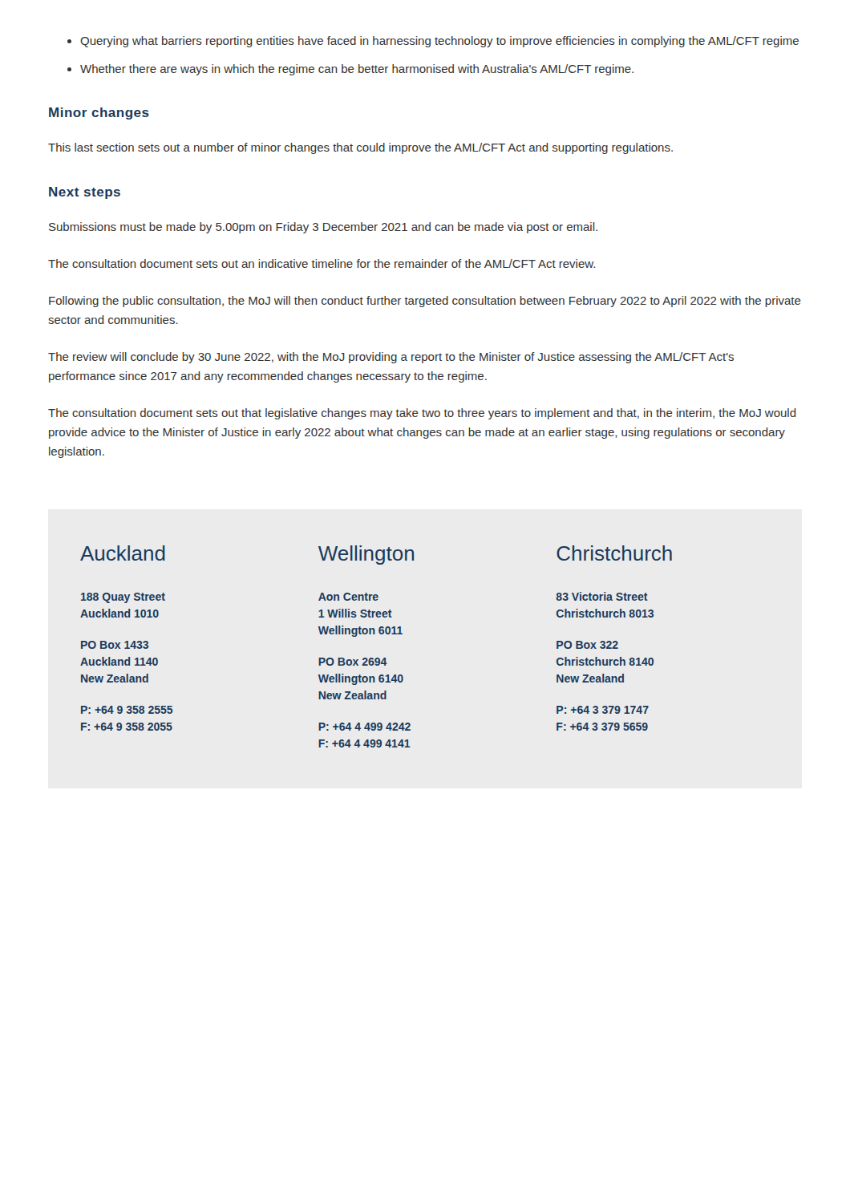Querying what barriers reporting entities have faced in harnessing technology to improve efficiencies in complying the AML/CFT regime
Whether there are ways in which the regime can be better harmonised with Australia's AML/CFT regime.
Minor changes
This last section sets out a number of minor changes that could improve the AML/CFT Act and supporting regulations.
Next steps
Submissions must be made by 5.00pm on Friday 3 December 2021 and can be made via post or email.
The consultation document sets out an indicative timeline for the remainder of the AML/CFT Act review.
Following the public consultation, the MoJ will then conduct further targeted consultation between February 2022 to April 2022 with the private sector and communities.
The review will conclude by 30 June 2022, with the MoJ providing a report to the Minister of Justice assessing the AML/CFT Act's performance since 2017 and any recommended changes necessary to the regime.
The consultation document sets out that legislative changes may take two to three years to implement and that, in the interim, the MoJ would provide advice to the Minister of Justice in early 2022 about what changes can be made at an earlier stage, using regulations or secondary legislation.
Auckland
188 Quay Street
Auckland 1010
PO Box 1433
Auckland 1140
New Zealand
P: +64 9 358 2555
F: +64 9 358 2055
Wellington
Aon Centre
1 Willis Street
Wellington 6011
PO Box 2694
Wellington 6140
New Zealand
P: +64 4 499 4242
F: +64 4 499 4141
Christchurch
83 Victoria Street
Christchurch 8013
PO Box 322
Christchurch 8140
New Zealand
P: +64 3 379 1747
F: +64 3 379 5659